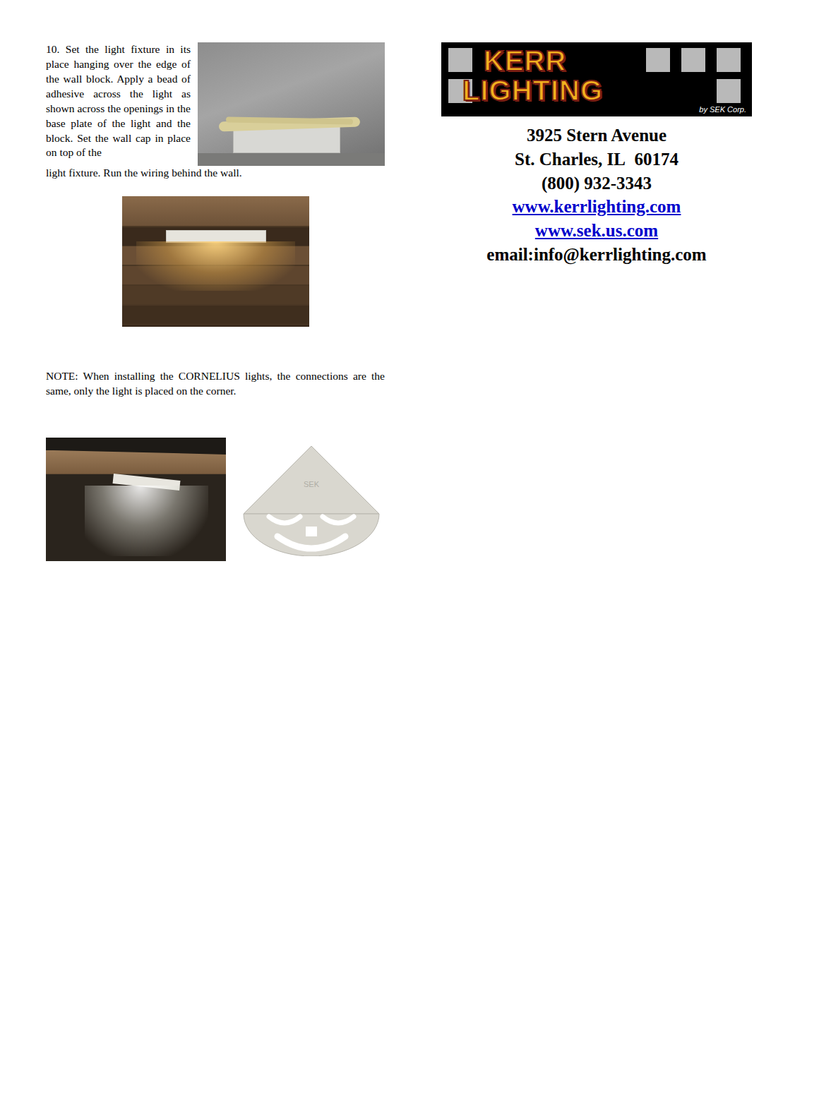10. Set the light fixture in its place hanging over the edge of the wall block. Apply a bead of adhesive across the light as shown across the openings in the base plate of the light and the block. Set the wall cap in place on top of the
light fixture. Run the wiring behind the wall.
NOTE: When installing the CORNELIUS lights, the connections are the same, only the light is placed on the corner.
SEK
KERR
LIGHTING
by SEK Corp.
3925 Stern Avenue
St. Charles, IL 60174
(800) 932-3343
www.kerrlighting.com
www.sek.us.com
email:info@kerrlighting.com